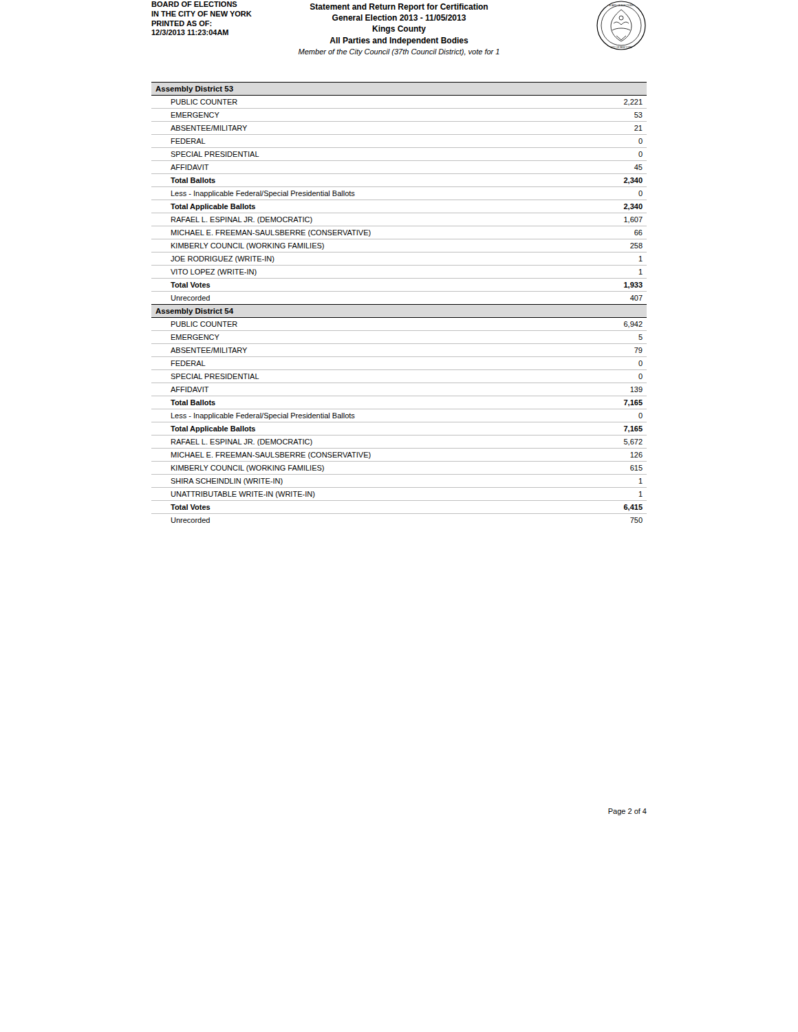BOARD OF ELECTIONS
IN THE CITY OF NEW YORK
PRINTED AS OF:
12/3/2013 11:23:04AM
Statement and Return Report for Certification
General Election 2013 - 11/05/2013
Kings County
All Parties and Independent Bodies
Member of the City Council (37th Council District), vote for 1
BOARD OF ELECTIONS CITY OF NEW YORK
Assembly District 53
| PUBLIC COUNTER | 2,221 |
| EMERGENCY | 53 |
| ABSENTEE/MILITARY | 21 |
| FEDERAL | 0 |
| SPECIAL PRESIDENTIAL | 0 |
| AFFIDAVIT | 45 |
| Total Ballots | 2,340 |
| Less - Inapplicable Federal/Special Presidential Ballots | 0 |
| Total Applicable Ballots | 2,340 |
| RAFAEL L. ESPINAL JR. (DEMOCRATIC) | 1,607 |
| MICHAEL E. FREEMAN-SAULSBERRE (CONSERVATIVE) | 66 |
| KIMBERLY COUNCIL (WORKING FAMILIES) | 258 |
| JOE RODRIGUEZ (WRITE-IN) | 1 |
| VITO LOPEZ (WRITE-IN) | 1 |
| Total Votes | 1,933 |
| Unrecorded | 407 |
Assembly District 54
| PUBLIC COUNTER | 6,942 |
| EMERGENCY | 5 |
| ABSENTEE/MILITARY | 79 |
| FEDERAL | 0 |
| SPECIAL PRESIDENTIAL | 0 |
| AFFIDAVIT | 139 |
| Total Ballots | 7,165 |
| Less - Inapplicable Federal/Special Presidential Ballots | 0 |
| Total Applicable Ballots | 7,165 |
| RAFAEL L. ESPINAL JR. (DEMOCRATIC) | 5,672 |
| MICHAEL E. FREEMAN-SAULSBERRE (CONSERVATIVE) | 126 |
| KIMBERLY COUNCIL (WORKING FAMILIES) | 615 |
| SHIRA SCHEINDLIN (WRITE-IN) | 1 |
| UNATTRIBUTABLE WRITE-IN (WRITE-IN) | 1 |
| Total Votes | 6,415 |
| Unrecorded | 750 |
Page 2 of 4